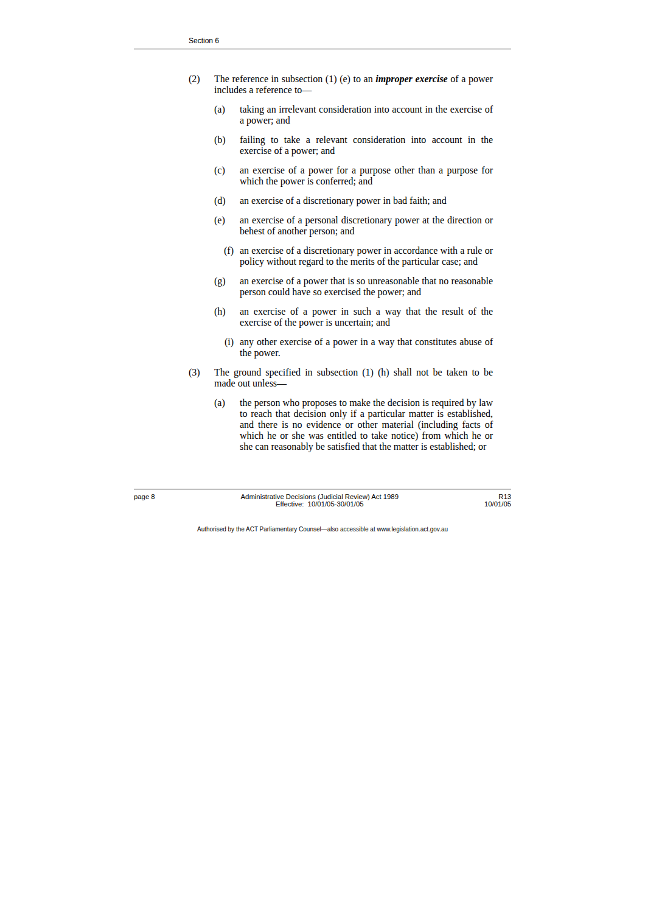Section 6
(2)
The reference in subsection (1) (e) to an improper exercise of a power includes a reference to—
(a)
taking an irrelevant consideration into account in the exercise of a power; and
(b)
failing to take a relevant consideration into account in the exercise of a power; and
(c)
an exercise of a power for a purpose other than a purpose for which the power is conferred; and
(d)
an exercise of a discretionary power in bad faith; and
(e)
an exercise of a personal discretionary power at the direction or behest of another person; and
(f)
an exercise of a discretionary power in accordance with a rule or policy without regard to the merits of the particular case; and
(g)
an exercise of a power that is so unreasonable that no reasonable person could have so exercised the power; and
(h)
an exercise of a power in such a way that the result of the exercise of the power is uncertain; and
(i)
any other exercise of a power in a way that constitutes abuse of the power.
(3)
The ground specified in subsection (1) (h) shall not be taken to be made out unless—
(a)
the person who proposes to make the decision is required by law to reach that decision only if a particular matter is established, and there is no evidence or other material (including facts of which he or she was entitled to take notice) from which he or she can reasonably be satisfied that the matter is established; or
page 8
Administrative Decisions (Judicial Review) Act 1989
Effective: 10/01/05-30/01/05
R13
10/01/05
Authorised by the ACT Parliamentary Counsel—also accessible at www.legislation.act.gov.au